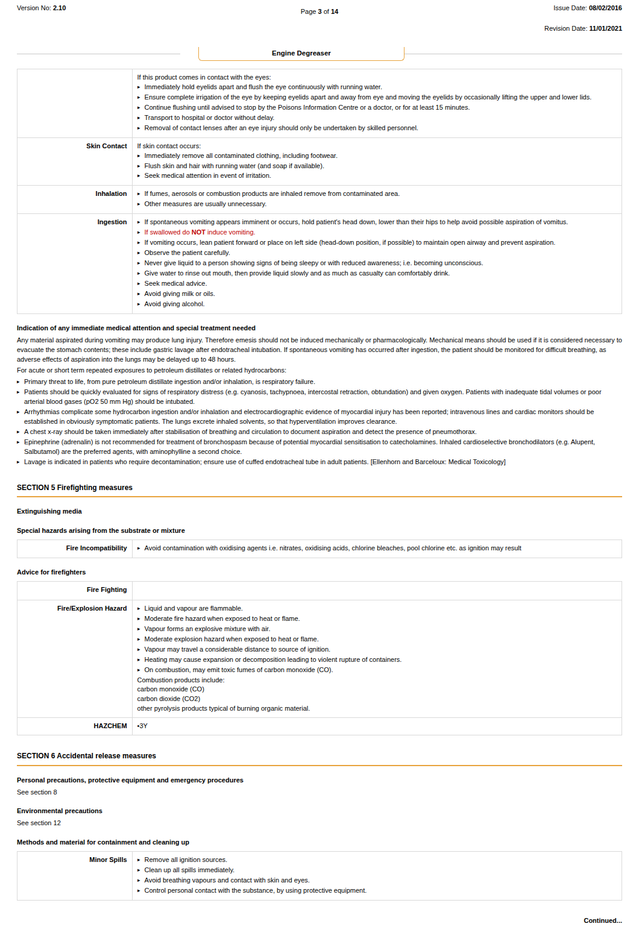Version No: 2.10
Page 3 of 14
Issue Date: 08/02/2016
Revision Date: 11/01/2021
Engine Degreaser
| | If this product comes in contact with the eyes: Immediately hold eyelids apart and flush the eye continuously with running water. Ensure complete irrigation of the eye by keeping eyelids apart and away from eye and moving the eyelids by occasionally lifting the upper and lower lids. Continue flushing until advised to stop by the Poisons Information Centre or a doctor, or for at least 15 minutes. Transport to hospital or doctor without delay. Removal of contact lenses after an eye injury should only be undertaken by skilled personnel. |
| Skin Contact | If skin contact occurs: Immediately remove all contaminated clothing, including footwear. Flush skin and hair with running water (and soap if available). Seek medical attention in event of irritation. |
| Inhalation | If fumes, aerosols or combustion products are inhaled remove from contaminated area. Other measures are usually unnecessary. |
| Ingestion | If spontaneous vomiting appears imminent or occurs, hold patient's head down, lower than their hips to help avoid possible aspiration of vomitus. If swallowed do NOT induce vomiting. If vomiting occurs, lean patient forward or place on left side (head-down position, if possible) to maintain open airway and prevent aspiration. Observe the patient carefully. Never give liquid to a person showing signs of being sleepy or with reduced awareness; i.e. becoming unconscious. Give water to rinse out mouth, then provide liquid slowly and as much as casualty can comfortably drink. Seek medical advice. Avoid giving milk or oils. Avoid giving alcohol. |
Indication of any immediate medical attention and special treatment needed
Any material aspirated during vomiting may produce lung injury. Therefore emesis should not be induced mechanically or pharmacologically. Mechanical means should be used if it is considered necessary to evacuate the stomach contents; these include gastric lavage after endotracheal intubation. If spontaneous vomiting has occurred after ingestion, the patient should be monitored for difficult breathing, as adverse effects of aspiration into the lungs may be delayed up to 48 hours.
For acute or short term repeated exposures to petroleum distillates or related hydrocarbons:
Primary threat to life, from pure petroleum distillate ingestion and/or inhalation, is respiratory failure.
Patients should be quickly evaluated for signs of respiratory distress (e.g. cyanosis, tachypnoea, intercostal retraction, obtundation) and given oxygen. Patients with inadequate tidal volumes or poor arterial blood gases (pO2 50 mm Hg) should be intubated.
Arrhythmias complicate some hydrocarbon ingestion and/or inhalation and electrocardiographic evidence of myocardial injury has been reported; intravenous lines and cardiac monitors should be established in obviously symptomatic patients. The lungs excrete inhaled solvents, so that hyperventilation improves clearance.
A chest x-ray should be taken immediately after stabilisation of breathing and circulation to document aspiration and detect the presence of pneumothorax.
Epinephrine (adrenalin) is not recommended for treatment of bronchospasm because of potential myocardial sensitisation to catecholamines. Inhaled cardioselective bronchodilators (e.g. Alupent, Salbutamol) are the preferred agents, with aminophylline a second choice.
Lavage is indicated in patients who require decontamination; ensure use of cuffed endotracheal tube in adult patients. [Ellenhorn and Barceloux: Medical Toxicology]
SECTION 5 Firefighting measures
Extinguishing media
Special hazards arising from the substrate or mixture
| Fire Incompatibility | Avoid contamination with oxidising agents i.e. nitrates, oxidising acids, chlorine bleaches, pool chlorine etc. as ignition may result |
Advice for firefighters
| Fire Fighting | |
| Fire/Explosion Hazard | Liquid and vapour are flammable. Moderate fire hazard when exposed to heat or flame. Vapour forms an explosive mixture with air. Moderate explosion hazard when exposed to heat or flame. Vapour may travel a considerable distance to source of ignition. Heating may cause expansion or decomposition leading to violent rupture of containers. On combustion, may emit toxic fumes of carbon monoxide (CO). Combustion products include: carbon monoxide (CO) carbon dioxide (CO2) other pyrolysis products typical of burning organic material. |
| HAZCHEM | •3Y |
SECTION 6 Accidental release measures
Personal precautions, protective equipment and emergency procedures
See section 8
Environmental precautions
See section 12
Methods and material for containment and cleaning up
| Minor Spills | Remove all ignition sources. Clean up all spills immediately. Avoid breathing vapours and contact with skin and eyes. Control personal contact with the substance, by using protective equipment. |
Continued...